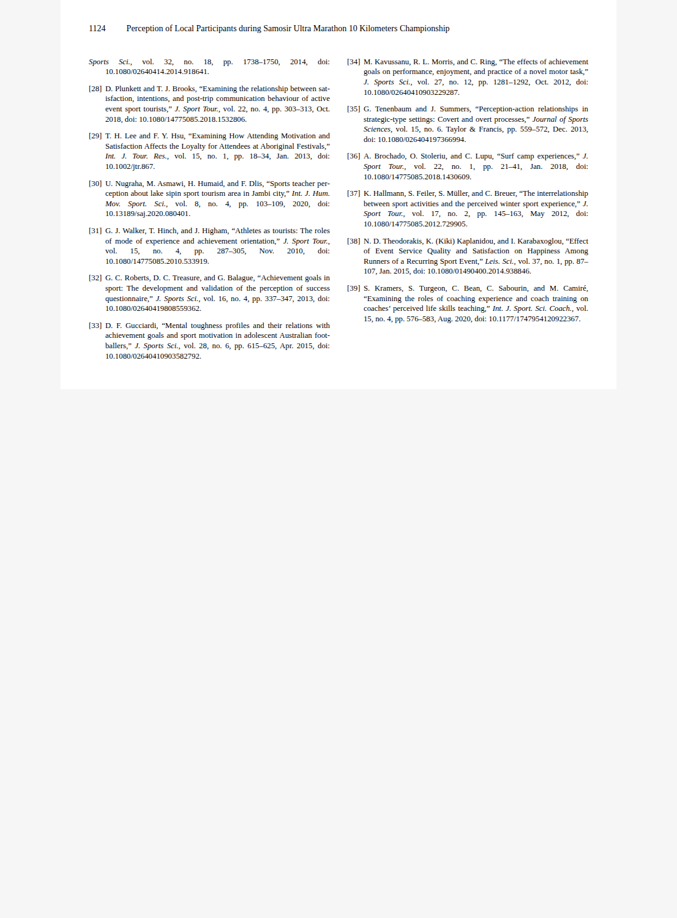1124 Perception of Local Participants during Samosir Ultra Marathon 10 Kilometers Championship
Sports Sci., vol. 32, no. 18, pp. 1738–1750, 2014, doi: 10.1080/02640414.2014.918641.
[28] D. Plunkett and T. J. Brooks, “Examining the relationship between satisfaction, intentions, and post-trip communication behaviour of active event sport tourists,” J. Sport Tour., vol. 22, no. 4, pp. 303–313, Oct. 2018, doi: 10.1080/14775085.2018.1532806.
[29] T. H. Lee and F. Y. Hsu, “Examining How Attending Motivation and Satisfaction Affects the Loyalty for Attendees at Aboriginal Festivals,” Int. J. Tour. Res., vol. 15, no. 1, pp. 18–34, Jan. 2013, doi: 10.1002/jtr.867.
[30] U. Nugraha, M. Asmawi, H. Humaid, and F. Dlis, “Sports teacher perception about lake sipin sport tourism area in Jambi city,” Int. J. Hum. Mov. Sport. Sci., vol. 8, no. 4, pp. 103–109, 2020, doi: 10.13189/saj.2020.080401.
[31] G. J. Walker, T. Hinch, and J. Higham, “Athletes as tourists: The roles of mode of experience and achievement orientation,” J. Sport Tour., vol. 15, no. 4, pp. 287–305, Nov. 2010, doi: 10.1080/14775085.2010.533919.
[32] G. C. Roberts, D. C. Treasure, and G. Balague, “Achievement goals in sport: The development and validation of the perception of success questionnaire,” J. Sports Sci., vol. 16, no. 4, pp. 337–347, 2013, doi: 10.1080/02640419808559362.
[33] D. F. Gucciardi, “Mental toughness profiles and their relations with achievement goals and sport motivation in adolescent Australian footballers,” J. Sports Sci., vol. 28, no. 6, pp. 615–625, Apr. 2015, doi: 10.1080/02640410903582792.
[34] M. Kavussanu, R. L. Morris, and C. Ring, “The effects of achievement goals on performance, enjoyment, and practice of a novel motor task,” J. Sports Sci., vol. 27, no. 12, pp. 1281–1292, Oct. 2012, doi: 10.1080/02640410903229287.
[35] G. Tenenbaum and J. Summers, “Perception-action relationships in strategic-type settings: Covert and overt processes,” Journal of Sports Sciences, vol. 15, no. 6. Taylor & Francis, pp. 559–572, Dec. 2013, doi: 10.1080/026404197366994.
[36] A. Brochado, O. Stoleriu, and C. Lupu, “Surf camp experiences,” J. Sport Tour., vol. 22, no. 1, pp. 21–41, Jan. 2018, doi: 10.1080/14775085.2018.1430609.
[37] K. Hallmann, S. Feiler, S. Müller, and C. Breuer, “The interrelationship between sport activities and the perceived winter sport experience,” J. Sport Tour., vol. 17, no. 2, pp. 145–163, May 2012, doi: 10.1080/14775085.2012.729905.
[38] N. D. Theodorakis, K. (Kiki) Kaplanidou, and I. Karabaxoglou, “Effect of Event Service Quality and Satisfaction on Happiness Among Runners of a Recurring Sport Event,” Leis. Sci., vol. 37, no. 1, pp. 87–107, Jan. 2015, doi: 10.1080/01490400.2014.938846.
[39] S. Kramers, S. Turgeon, C. Bean, C. Sabourin, and M. Camiré, “Examining the roles of coaching experience and coach training on coaches’ perceived life skills teaching,” Int. J. Sport. Sci. Coach., vol. 15, no. 4, pp. 576–583, Aug. 2020, doi: 10.1177/1747954120922367.